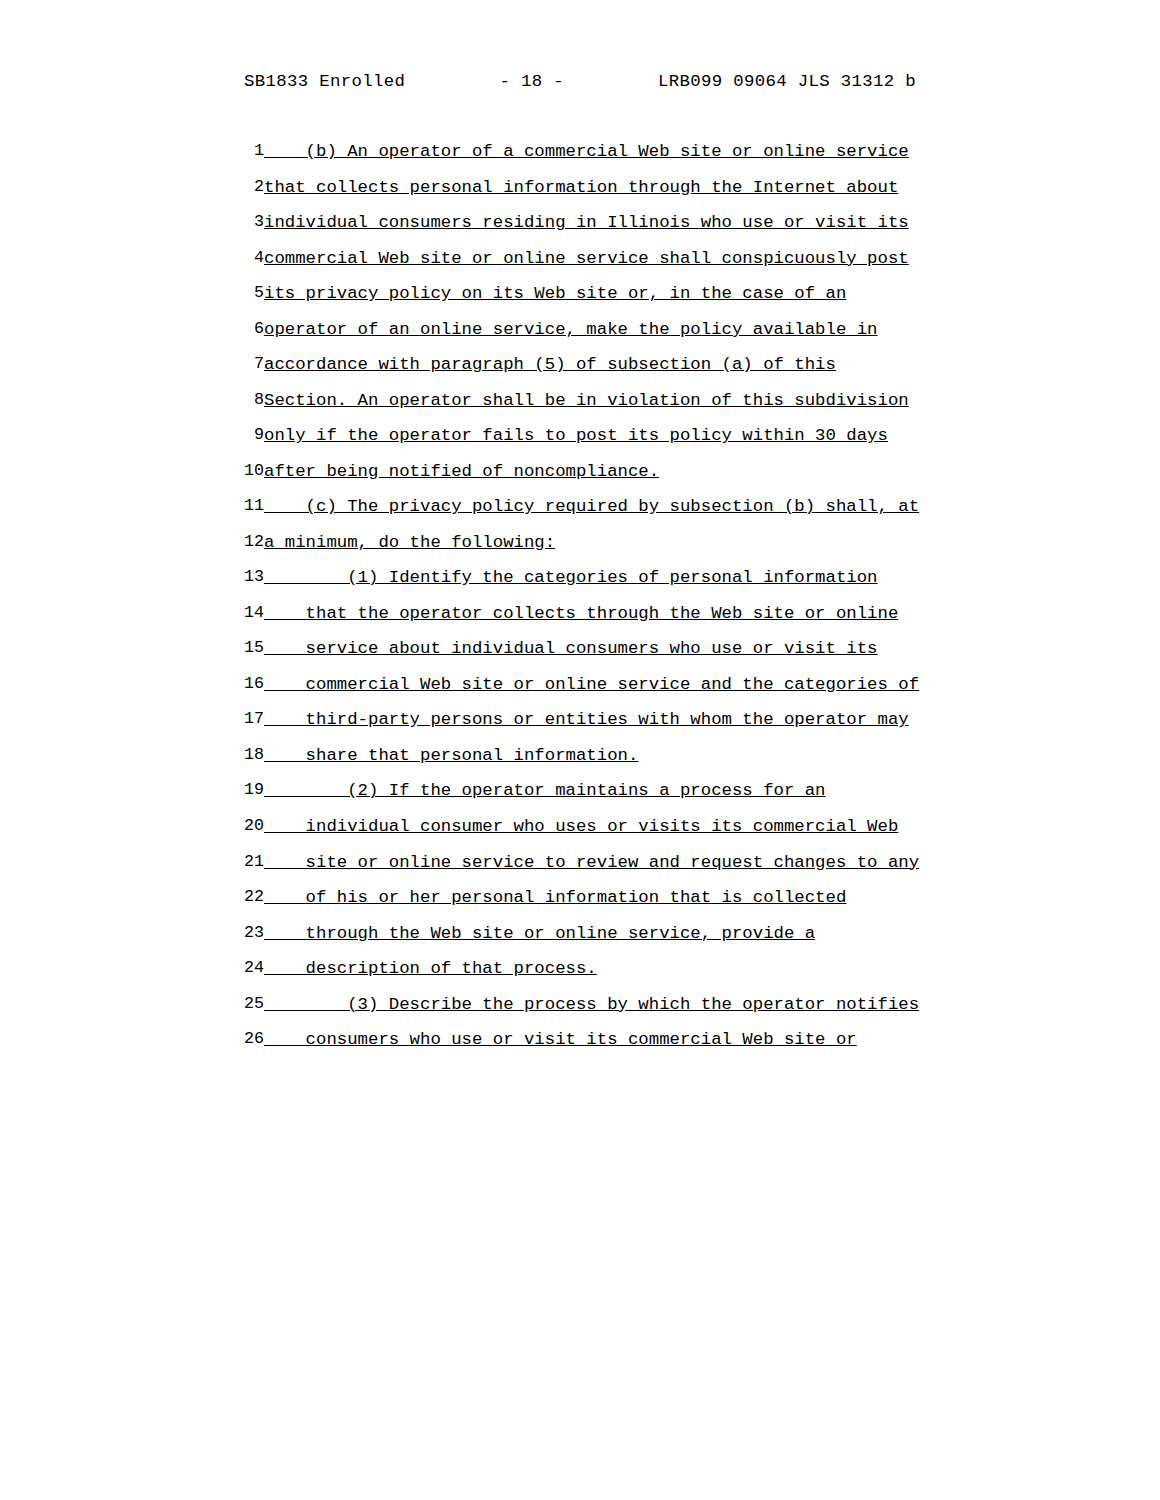SB1833 Enrolled - 18 - LRB099 09064 JLS 31312 b
| 1 | (b) An operator of a commercial Web site or online service |
| 2 | that collects personal information through the Internet about |
| 3 | individual consumers residing in Illinois who use or visit its |
| 4 | commercial Web site or online service shall conspicuously post |
| 5 | its privacy policy on its Web site or, in the case of an |
| 6 | operator of an online service, make the policy available in |
| 7 | accordance with paragraph (5) of subsection (a) of this |
| 8 | Section. An operator shall be in violation of this subdivision |
| 9 | only if the operator fails to post its policy within 30 days |
| 10 | after being notified of noncompliance. |
| 11 | (c) The privacy policy required by subsection (b) shall, at |
| 12 | a minimum, do the following: |
| 13 | (1) Identify the categories of personal information |
| 14 | that the operator collects through the Web site or online |
| 15 | service about individual consumers who use or visit its |
| 16 | commercial Web site or online service and the categories of |
| 17 | third-party persons or entities with whom the operator may |
| 18 | share that personal information. |
| 19 | (2) If the operator maintains a process for an |
| 20 | individual consumer who uses or visits its commercial Web |
| 21 | site or online service to review and request changes to any |
| 22 | of his or her personal information that is collected |
| 23 | through the Web site or online service, provide a |
| 24 | description of that process. |
| 25 | (3) Describe the process by which the operator notifies |
| 26 | consumers who use or visit its commercial Web site or |